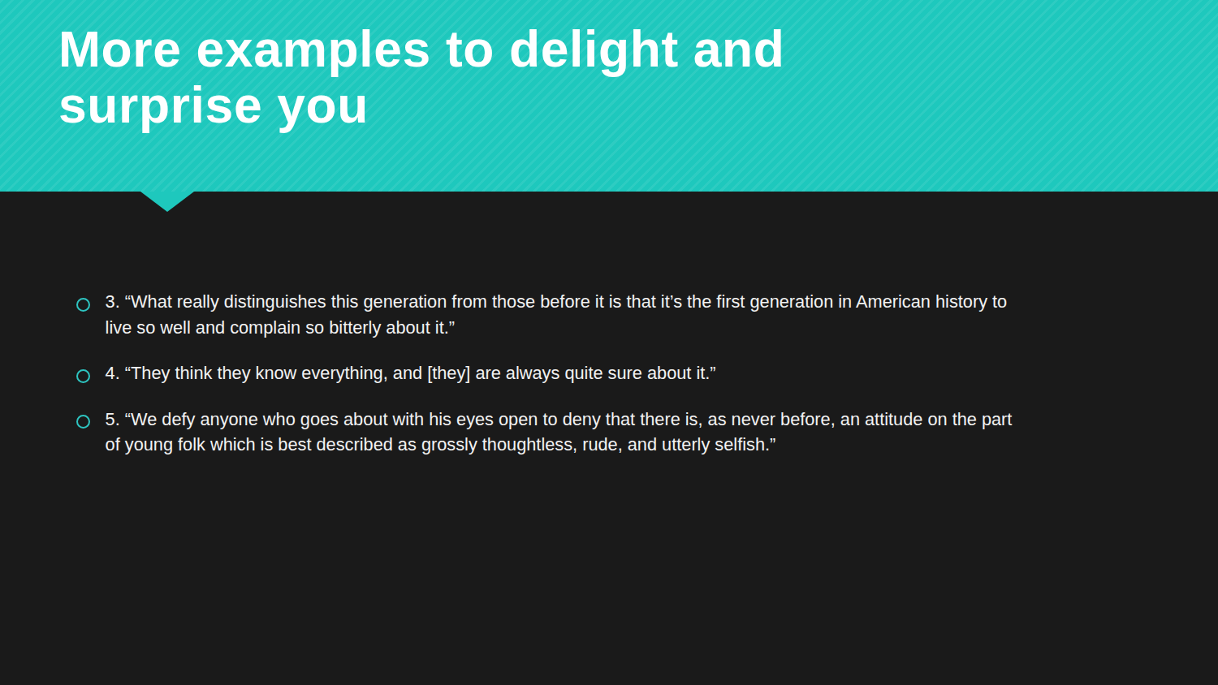More examples to delight and surprise you
3. “What really distinguishes this generation from those before it is that it’s the first generation in American history to live so well and complain so bitterly about it.”
4. “They think they know everything, and [they] are always quite sure about it.”
5. “We defy anyone who goes about with his eyes open to deny that there is, as never before, an attitude on the part of young folk which is best described as grossly thoughtless, rude, and utterly selfish.”